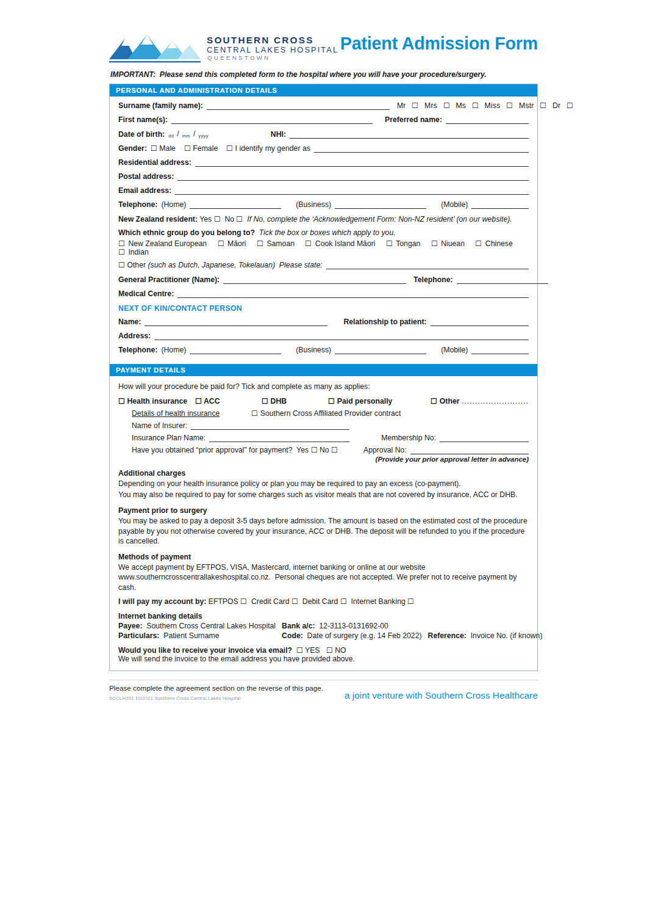SOUTHERN CROSS
CENTRAL LAKES HOSPITAL
QUEENSTOWN
Patient Admission Form
IMPORTANT: Please send this completed form to the hospital where you will have your procedure/surgery.
PERSONAL AND ADMINISTRATION DETAILS
Surname (family name): Mr ☐ Mrs ☐ Ms ☐ Miss ☐ Mstr ☐ Dr ☐
First name(s): Preferred name:
Date of birth:
dd
/
mm
/
yyyy
NHI:
Gender: ☐ Male ☐ Female ☐ I identify my gender as
Residential address:
Postal address:
Email address:
Telephone: (Home) (Business) (Mobile)
New Zealand resident: Yes ☐ No ☐ If No, complete the ‘Acknowledgement Form: Non-NZ resident’ (on our website).
Which ethnic group do you belong to? Tick the box or boxes which apply to you.
☐ New Zealand European ☐ Māori ☐ Samoan ☐ Cook Island Māori ☐ Tongan ☐ Niuean ☐ Chinese ☐ Indian
☐ Other (such as Dutch, Japanese, Tokelauan) Please state:
General Practitioner (Name): Telephone:
Medical Centre:
NEXT OF KIN/CONTACT PERSON
Name: Relationship to patient:
Address:
Telephone: (Home) (Business) (Mobile)
PAYMENT DETAILS
How will your procedure be paid for? Tick and complete as many as applies:
☐ Health insurance
☐ ACC
☐ DHB
☐ Paid personally
☐ Other .........................
Details of health insurance ☐ Southern Cross Affiliated Provider contract
Name of Insurer:
Insurance Plan Name: Membership No:
Have you obtained “prior approval” for payment? Yes ☐ No ☐ Approval No:
(Provide your prior approval letter in advance)
Additional charges
Depending on your health insurance policy or plan you may be required to pay an excess (co-payment).
You may also be required to pay for some charges such as visitor meals that are not covered by insurance, ACC or DHB.
Payment prior to surgery
You may be asked to pay a deposit 3-5 days before admission. The amount is based on the estimated cost of the procedure payable by you not otherwise covered by your insurance, ACC or DHB. The deposit will be refunded to you if the procedure is cancelled.
Methods of payment
We accept payment by EFTPOS, VISA, Mastercard, internet banking or online at our website www.southerncrosscentrallakeshospital.co.nz. Personal cheques are not accepted. We prefer not to receive payment by cash.
I will pay my account by: EFTPOS ☐ Credit Card ☐ Debit Card ☐ Internet Banking ☐
Internet banking details
Payee: Southern Cross Central Lakes Hospital
Bank a/c: 12-3113-0131692-00
Particulars: Patient Surname
Code: Date of surgery (e.g. 14 Feb 2022)
Reference: Invoice No. (if known)
Would you like to receive your invoice via email? ☐ YES ☐ NO
We will send the invoice to the email address you have provided above.
Please complete the agreement section on the reverse of this page.
SCCLH201 10/2021 Southern Cross Central Lakes Hospital
a joint venture with Southern Cross Healthcare